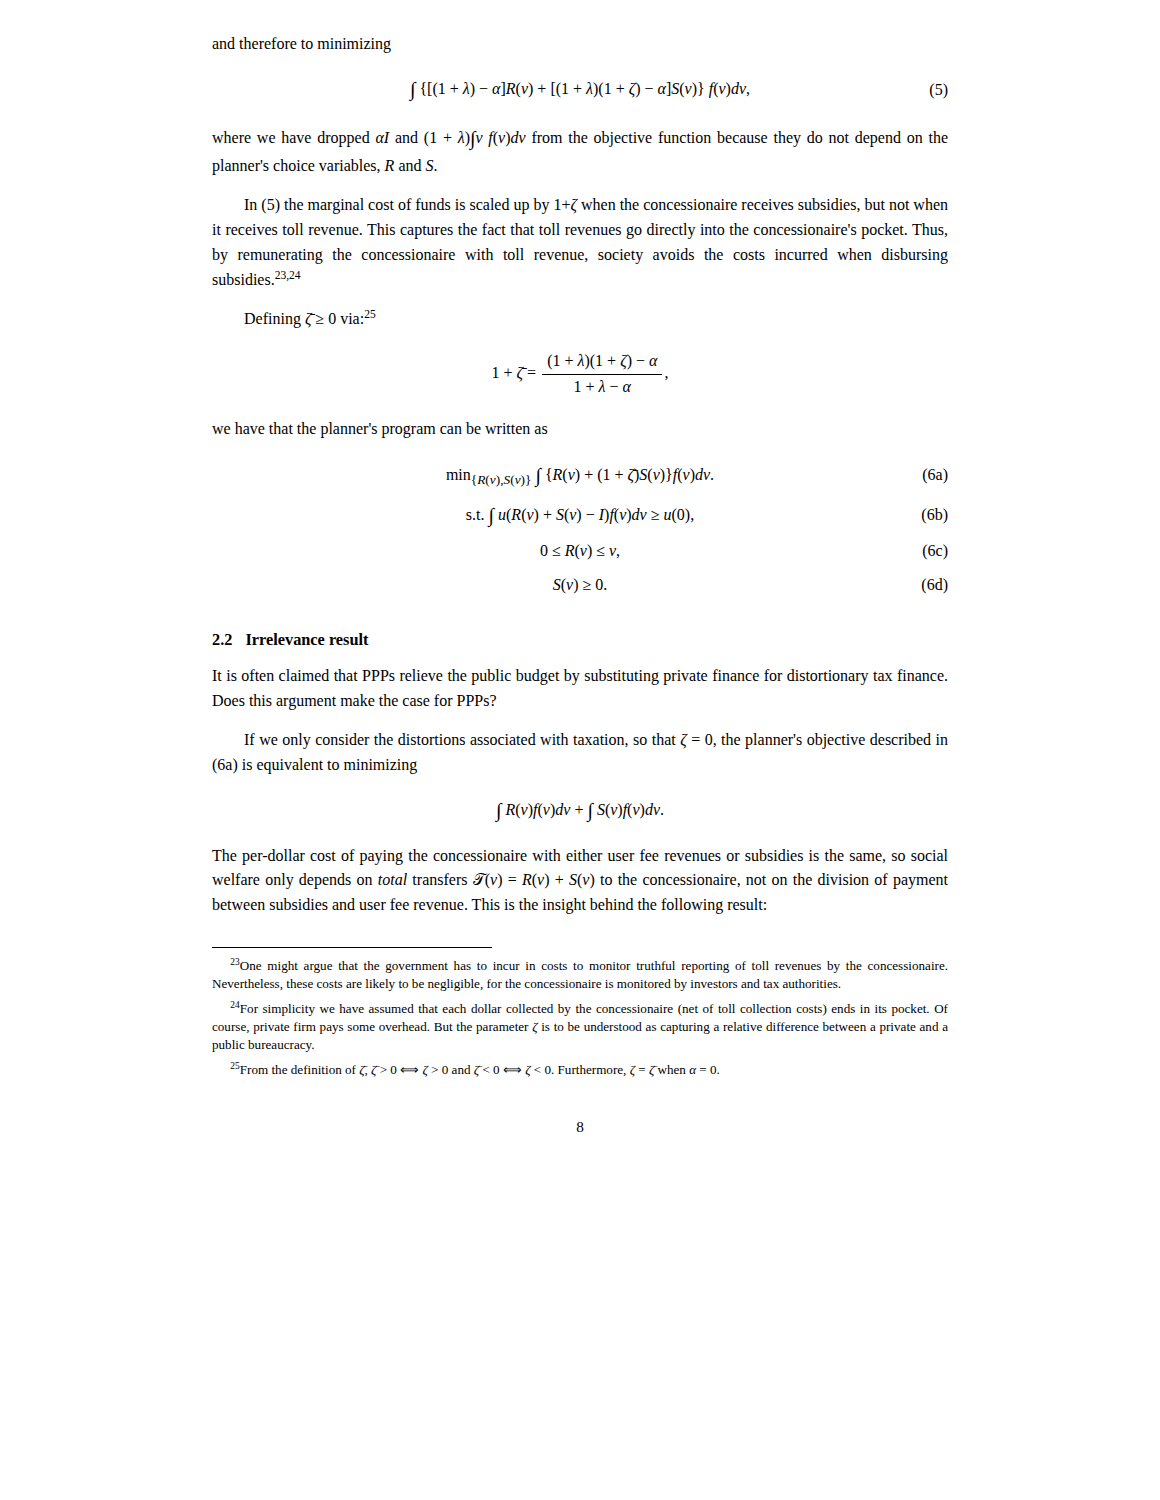and therefore to minimizing
∫ {[(1 + λ) − α]R(v) + [(1 + λ)(1 + ζ) − α]S(v)} f(v)dv, (5)
where we have dropped αI and (1 + λ)∫v f(v)dv from the objective function because they do not depend on the planner's choice variables, R and S.
In (5) the marginal cost of funds is scaled up by 1+ζ when the concessionaire receives subsidies, but not when it receives toll revenue. This captures the fact that toll revenues go directly into the concessionaire's pocket. Thus, by remunerating the concessionaire with toll revenue, society avoids the costs incurred when disbursing subsidies.23,24
Defining ζ̄ ≥ 0 via:25
1 + ζ̄ = (1 + λ)(1 + ζ) − α 1 + λ − α,
we have that the planner's program can be written as
min{R(v),S(v)} ∫ {R(v) + (1 + ζ̄)S(v)}f(v)dv. (6a)
s.t. ∫ u(R(v) + S(v) − I)f(v)dv ≥ u(0), (6b)
0 ≤ R(v) ≤ v, (6c)
S(v) ≥ 0. (6d)
2.2 Irrelevance result
It is often claimed that PPPs relieve the public budget by substituting private finance for distortionary tax finance. Does this argument make the case for PPPs?
If we only consider the distortions associated with taxation, so that ζ = 0, the planner's objective described in (6a) is equivalent to minimizing
∫ R(v)f(v)dv + ∫ S(v)f(v)dv.
The per-dollar cost of paying the concessionaire with either user fee revenues or subsidies is the same, so social welfare only depends on total transfers 𝒯(v) = R(v) + S(v) to the concessionaire, not on the division of payment between subsidies and user fee revenue. This is the insight behind the following result:
23One might argue that the government has to incur in costs to monitor truthful reporting of toll revenues by the concessionaire. Nevertheless, these costs are likely to be negligible, for the concessionaire is monitored by investors and tax authorities.
24For simplicity we have assumed that each dollar collected by the concessionaire (net of toll collection costs) ends in its pocket. Of course, private firm pays some overhead. But the parameter ζ is to be understood as capturing a relative difference between a private and a public bureaucracy.
25From the definition of ζ̄, ζ̄ > 0 ⟺ ζ > 0 and ζ̄ < 0 ⟺ ζ < 0. Furthermore, ζ = ζ̄ when α = 0.
8